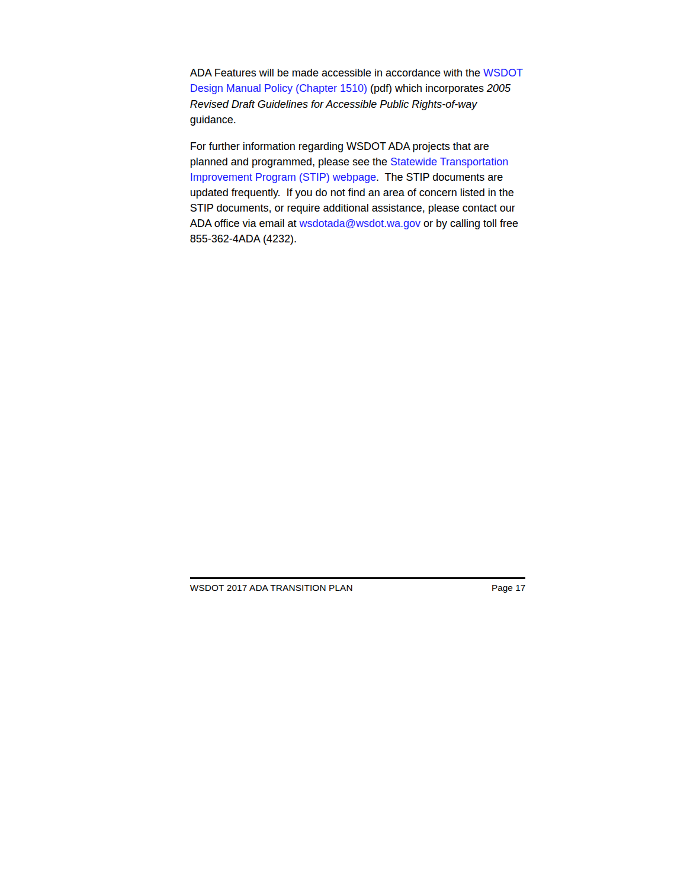ADA Features will be made accessible in accordance with the WSDOT Design Manual Policy (Chapter 1510) (pdf) which incorporates 2005 Revised Draft Guidelines for Accessible Public Rights-of-way guidance.
For further information regarding WSDOT ADA projects that are planned and programmed, please see the Statewide Transportation Improvement Program (STIP) webpage. The STIP documents are updated frequently. If you do not find an area of concern listed in the STIP documents, or require additional assistance, please contact our ADA office via email at wsdotada@wsdot.wa.gov or by calling toll free 855-362-4ADA (4232).
WSDOT 2017 ADA TRANSITION PLAN Page 17